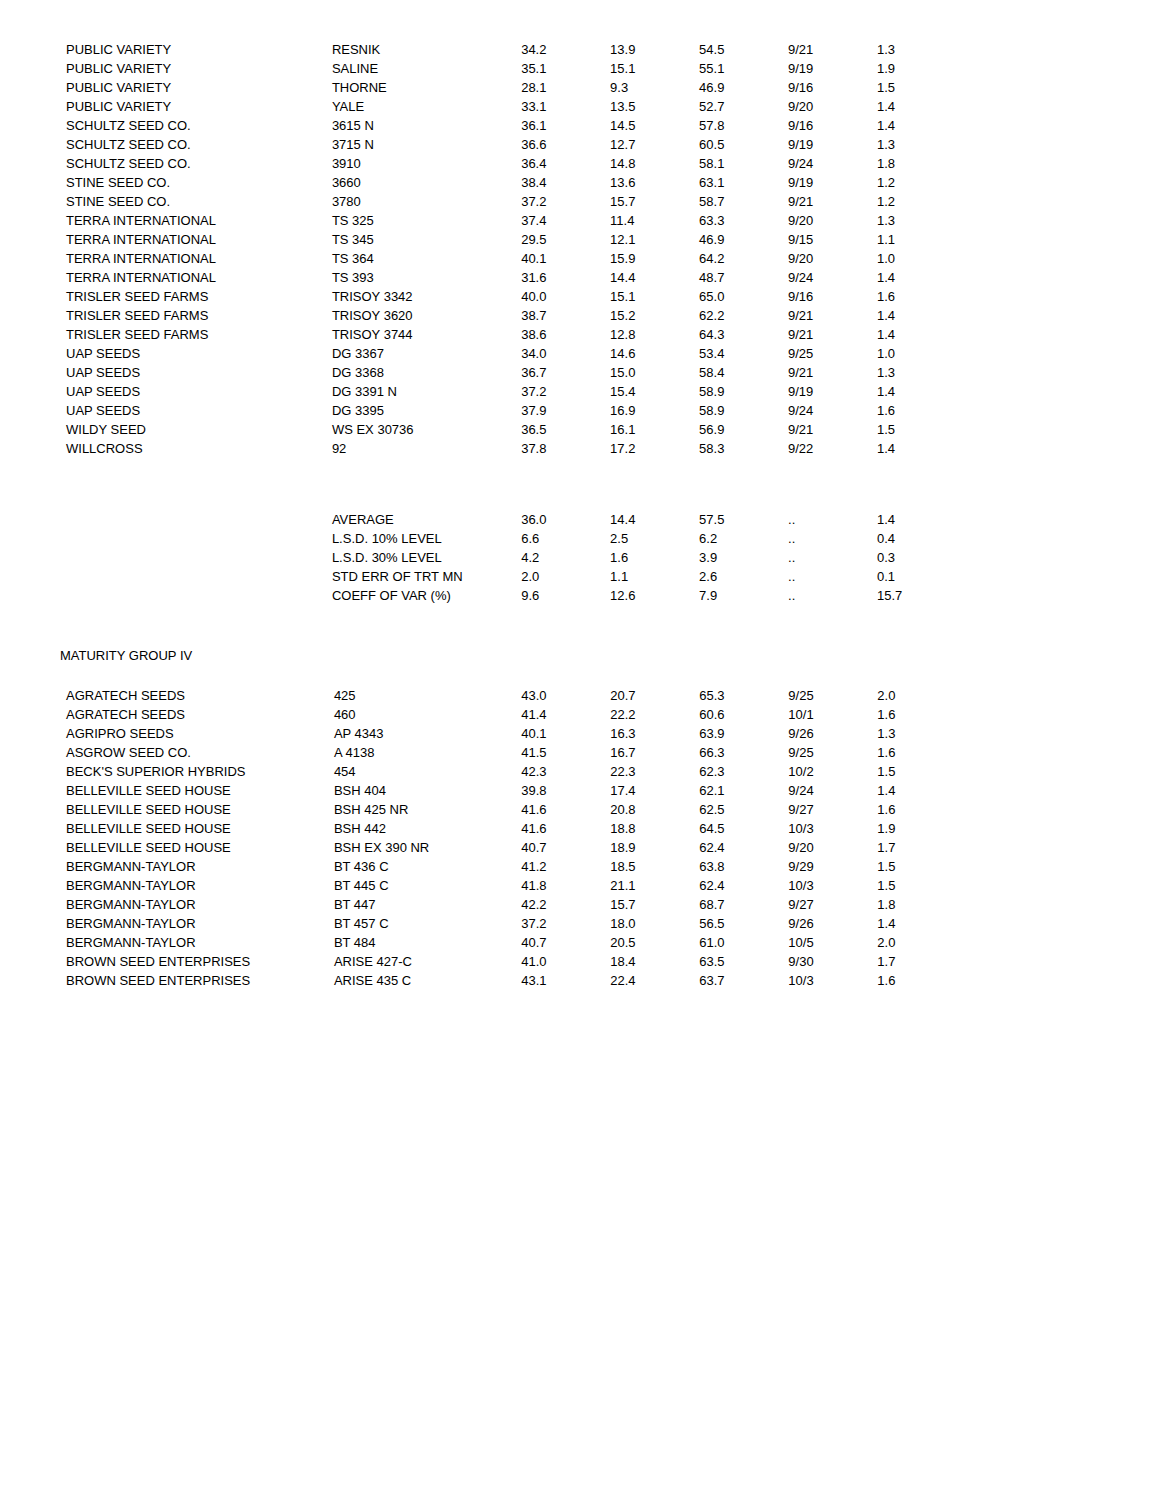| PUBLIC VARIETY | RESNIK | 34.2 | 13.9 | 54.5 | 9/21 | 1.3 |
| PUBLIC VARIETY | SALINE | 35.1 | 15.1 | 55.1 | 9/19 | 1.9 |
| PUBLIC VARIETY | THORNE | 28.1 | 9.3 | 46.9 | 9/16 | 1.5 |
| PUBLIC VARIETY | YALE | 33.1 | 13.5 | 52.7 | 9/20 | 1.4 |
| SCHULTZ SEED CO. | 3615 N | 36.1 | 14.5 | 57.8 | 9/16 | 1.4 |
| SCHULTZ SEED CO. | 3715 N | 36.6 | 12.7 | 60.5 | 9/19 | 1.3 |
| SCHULTZ SEED CO. | 3910 | 36.4 | 14.8 | 58.1 | 9/24 | 1.8 |
| STINE SEED CO. | 3660 | 38.4 | 13.6 | 63.1 | 9/19 | 1.2 |
| STINE SEED CO. | 3780 | 37.2 | 15.7 | 58.7 | 9/21 | 1.2 |
| TERRA INTERNATIONAL | TS 325 | 37.4 | 11.4 | 63.3 | 9/20 | 1.3 |
| TERRA INTERNATIONAL | TS 345 | 29.5 | 12.1 | 46.9 | 9/15 | 1.1 |
| TERRA INTERNATIONAL | TS 364 | 40.1 | 15.9 | 64.2 | 9/20 | 1.0 |
| TERRA INTERNATIONAL | TS 393 | 31.6 | 14.4 | 48.7 | 9/24 | 1.4 |
| TRISLER SEED FARMS | TRISOY 3342 | 40.0 | 15.1 | 65.0 | 9/16 | 1.6 |
| TRISLER SEED FARMS | TRISOY 3620 | 38.7 | 15.2 | 62.2 | 9/21 | 1.4 |
| TRISLER SEED FARMS | TRISOY 3744 | 38.6 | 12.8 | 64.3 | 9/21 | 1.4 |
| UAP SEEDS | DG 3367 | 34.0 | 14.6 | 53.4 | 9/25 | 1.0 |
| UAP SEEDS | DG 3368 | 36.7 | 15.0 | 58.4 | 9/21 | 1.3 |
| UAP SEEDS | DG 3391 N | 37.2 | 15.4 | 58.9 | 9/19 | 1.4 |
| UAP SEEDS | DG 3395 | 37.9 | 16.9 | 58.9 | 9/24 | 1.6 |
| WILDY SEED | WS EX 30736 | 36.5 | 16.1 | 56.9 | 9/21 | 1.5 |
| WILLCROSS | 92 | 37.8 | 17.2 | 58.3 | 9/22 | 1.4 |
| | AVERAGE | 36.0 | 14.4 | 57.5 | .. | 1.4 |
| | L.S.D. 10% LEVEL | 6.6 | 2.5 | 6.2 | .. | 0.4 |
| | L.S.D. 30% LEVEL | 4.2 | 1.6 | 3.9 | .. | 0.3 |
| | STD ERR OF TRT MN | 2.0 | 1.1 | 2.6 | .. | 0.1 |
| | COEFF OF VAR (%) | 9.6 | 12.6 | 7.9 | .. | 15.7 |
MATURITY GROUP IV
| AGRATECH SEEDS | 425 | 43.0 | 20.7 | 65.3 | 9/25 | 2.0 |
| AGRATECH SEEDS | 460 | 41.4 | 22.2 | 60.6 | 10/1 | 1.6 |
| AGRIPRO SEEDS | AP 4343 | 40.1 | 16.3 | 63.9 | 9/26 | 1.3 |
| ASGROW SEED CO. | A 4138 | 41.5 | 16.7 | 66.3 | 9/25 | 1.6 |
| BECK'S SUPERIOR HYBRIDS | 454 | 42.3 | 22.3 | 62.3 | 10/2 | 1.5 |
| BELLEVILLE SEED HOUSE | BSH 404 | 39.8 | 17.4 | 62.1 | 9/24 | 1.4 |
| BELLEVILLE SEED HOUSE | BSH 425 NR | 41.6 | 20.8 | 62.5 | 9/27 | 1.6 |
| BELLEVILLE SEED HOUSE | BSH 442 | 41.6 | 18.8 | 64.5 | 10/3 | 1.9 |
| BELLEVILLE SEED HOUSE | BSH EX 390 NR | 40.7 | 18.9 | 62.4 | 9/20 | 1.7 |
| BERGMANN-TAYLOR | BT 436 C | 41.2 | 18.5 | 63.8 | 9/29 | 1.5 |
| BERGMANN-TAYLOR | BT 445 C | 41.8 | 21.1 | 62.4 | 10/3 | 1.5 |
| BERGMANN-TAYLOR | BT 447 | 42.2 | 15.7 | 68.7 | 9/27 | 1.8 |
| BERGMANN-TAYLOR | BT 457 C | 37.2 | 18.0 | 56.5 | 9/26 | 1.4 |
| BERGMANN-TAYLOR | BT 484 | 40.7 | 20.5 | 61.0 | 10/5 | 2.0 |
| BROWN SEED ENTERPRISES | ARISE 427-C | 41.0 | 18.4 | 63.5 | 9/30 | 1.7 |
| BROWN SEED ENTERPRISES | ARISE 435 C | 43.1 | 22.4 | 63.7 | 10/3 | 1.6 |